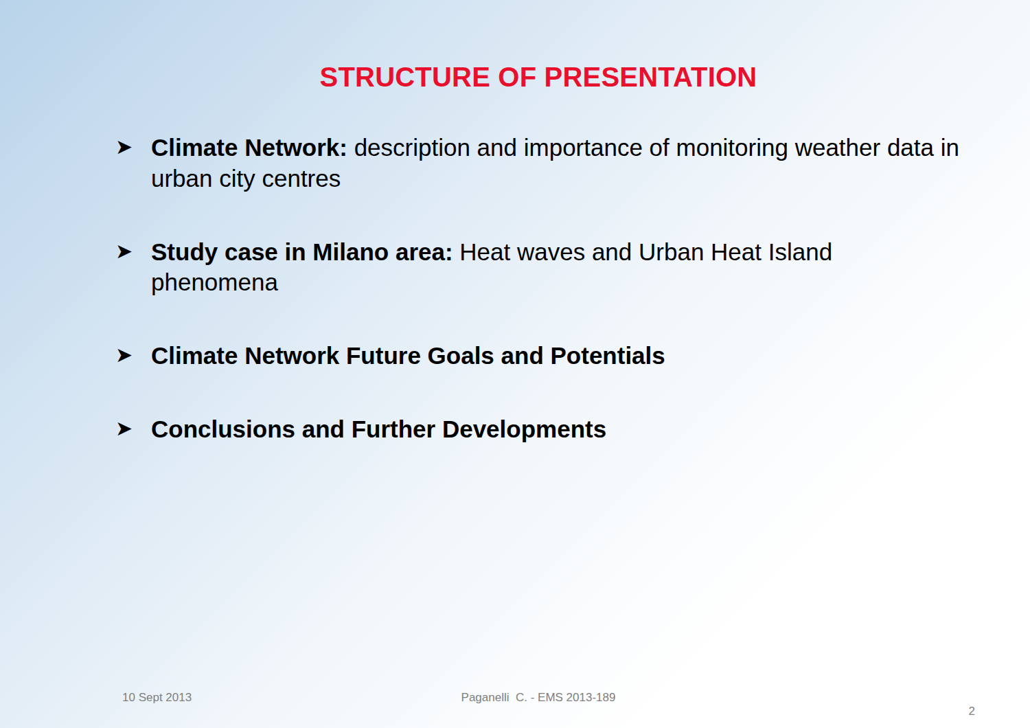STRUCTURE OF PRESENTATION
Climate Network: description and importance of monitoring weather data in urban city centres
Study case in Milano area: Heat waves and Urban Heat Island phenomena
Climate Network Future Goals and Potentials
Conclusions and Further Developments
10 Sept 2013
Paganelli C. - EMS 2013-189
2